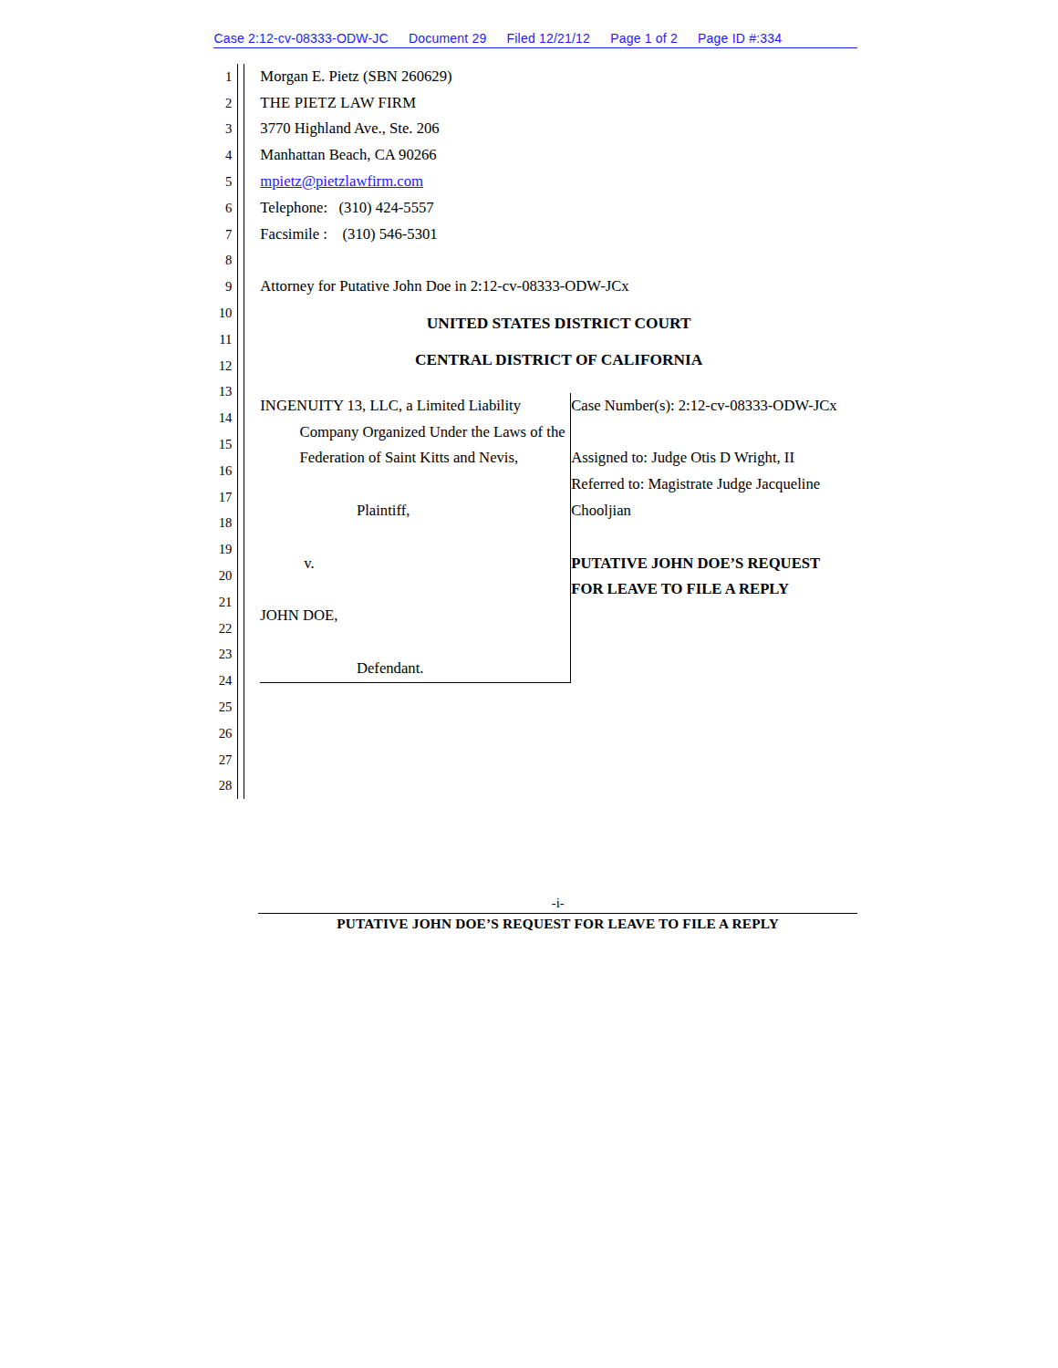Case 2:12-cv-08333-ODW-JC Document 29 Filed 12/21/12 Page 1 of 2 Page ID #:334
1
2
3
4
5
6
7
8
9
10
11
12
13
14
15
16
17
18
19
20
21
22
23
24
25
26
27
28
Morgan E. Pietz (SBN 260629)
THE PIETZ LAW FIRM
3770 Highland Ave., Ste. 206
Manhattan Beach, CA 90266
mpietz@pietzlawfirm.com
Telephone: (310) 424-5557
Facsimile : (310) 546-5301
Attorney for Putative John Doe in 2:12-cv-08333-ODW-JCx
UNITED STATES DISTRICT COURT
CENTRAL DISTRICT OF CALIFORNIA
| INGENUITY 13, LLC, a Limited Liability Company Organized Under the Laws of the Federation of Saint Kitts and Nevis, Plaintiff, v. JOHN DOE, Defendant. | Case Number(s): 2:12-cv-08333-ODW-JCx Assigned to: Judge Otis D Wright, II Referred to: Magistrate Judge Jacqueline Chooljian PUTATIVE JOHN DOE’S REQUEST FOR LEAVE TO FILE A REPLY |
-i-
PUTATIVE JOHN DOE’S REQUEST FOR LEAVE TO FILE A REPLY